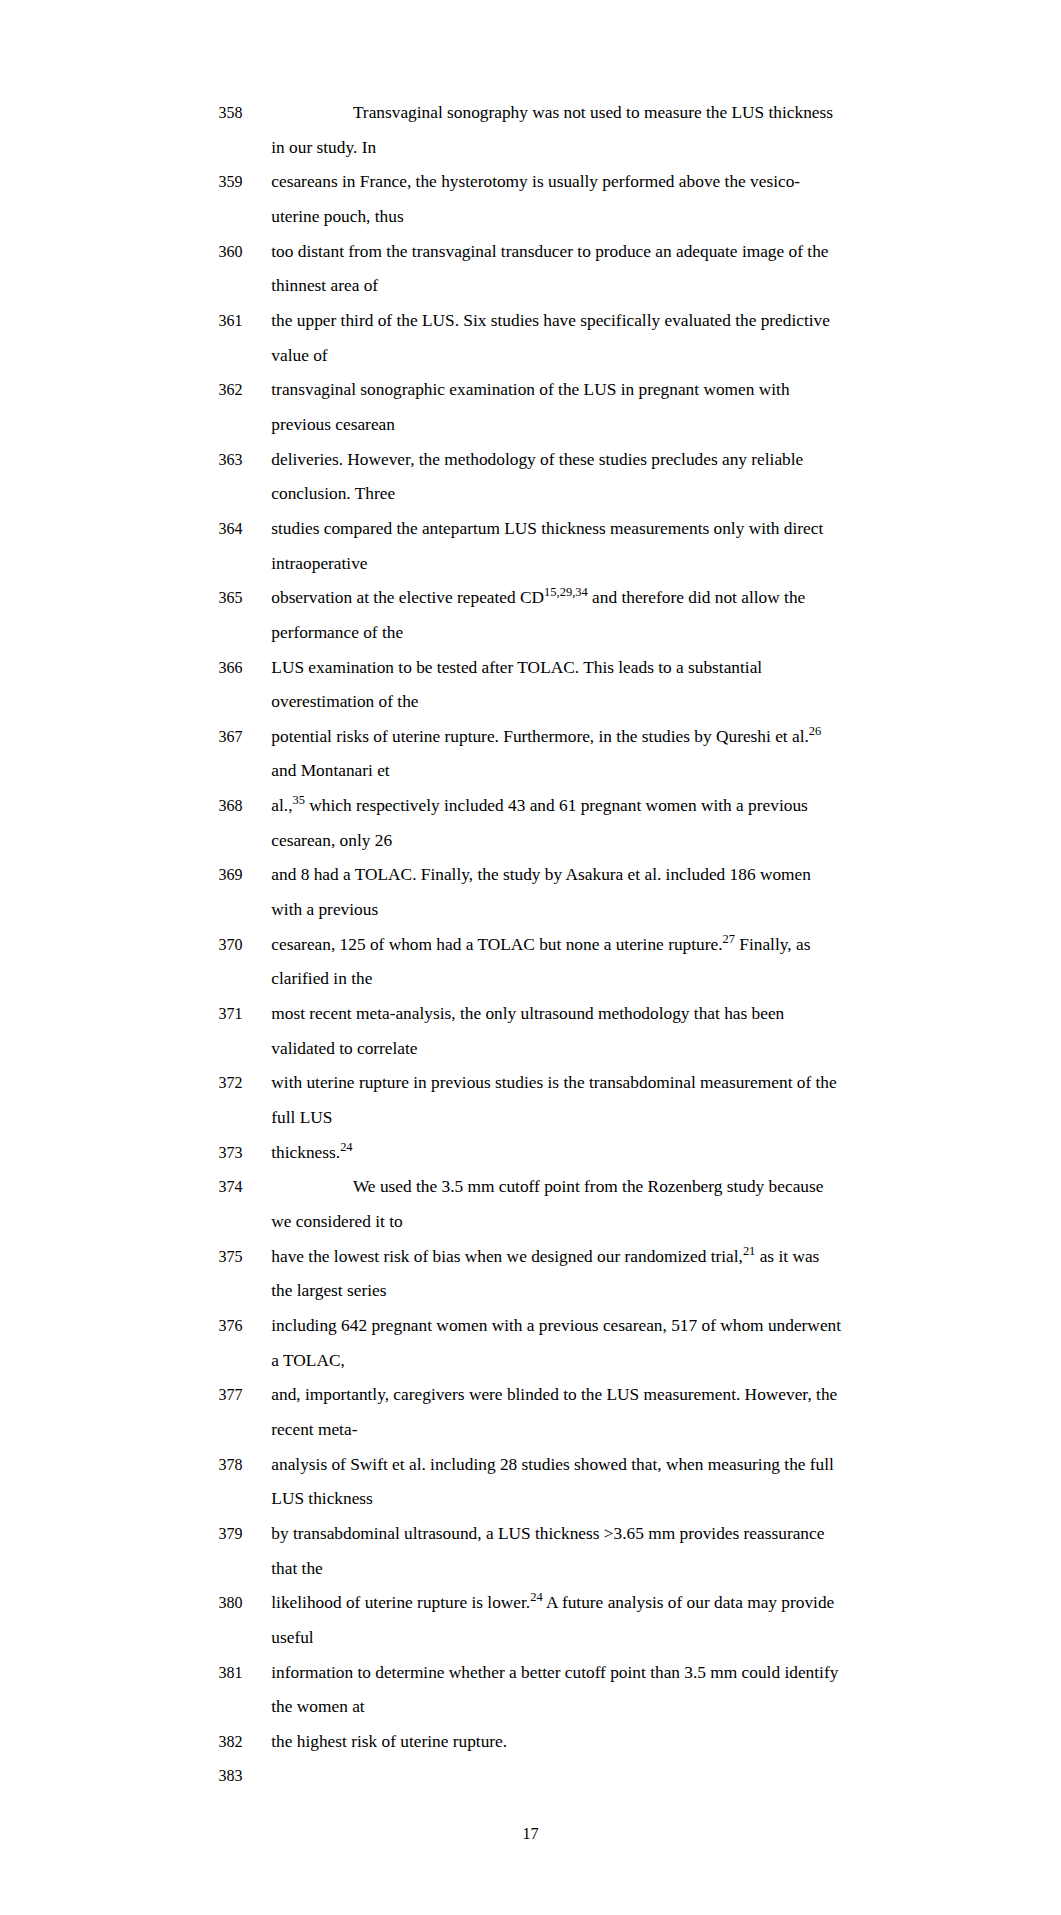358 Transvaginal sonography was not used to measure the LUS thickness in our study. In
359 cesareans in France, the hysterotomy is usually performed above the vesico-uterine pouch, thus
360 too distant from the transvaginal transducer to produce an adequate image of the thinnest area of
361 the upper third of the LUS. Six studies have specifically evaluated the predictive value of
362 transvaginal sonographic examination of the LUS in pregnant women with previous cesarean
363 deliveries. However, the methodology of these studies precludes any reliable conclusion. Three
364 studies compared the antepartum LUS thickness measurements only with direct intraoperative
365 observation at the elective repeated CD15,29,34 and therefore did not allow the performance of the
366 LUS examination to be tested after TOLAC. This leads to a substantial overestimation of the
367 potential risks of uterine rupture. Furthermore, in the studies by Qureshi et al.26 and Montanari et
368 al.,35 which respectively included 43 and 61 pregnant women with a previous cesarean, only 26
369 and 8 had a TOLAC. Finally, the study by Asakura et al. included 186 women with a previous
370 cesarean, 125 of whom had a TOLAC but none a uterine rupture.27 Finally, as clarified in the
371 most recent meta-analysis, the only ultrasound methodology that has been validated to correlate
372 with uterine rupture in previous studies is the transabdominal measurement of the full LUS
373 thickness.24
374 We used the 3.5 mm cutoff point from the Rozenberg study because we considered it to
375 have the lowest risk of bias when we designed our randomized trial,21 as it was the largest series
376 including 642 pregnant women with a previous cesarean, 517 of whom underwent a TOLAC,
377 and, importantly, caregivers were blinded to the LUS measurement. However, the recent meta-
378 analysis of Swift et al. including 28 studies showed that, when measuring the full LUS thickness
379 by transabdominal ultrasound, a LUS thickness >3.65 mm provides reassurance that the
380 likelihood of uterine rupture is lower.24 A future analysis of our data may provide useful
381 information to determine whether a better cutoff point than 3.5 mm could identify the women at
382 the highest risk of uterine rupture.
383
17